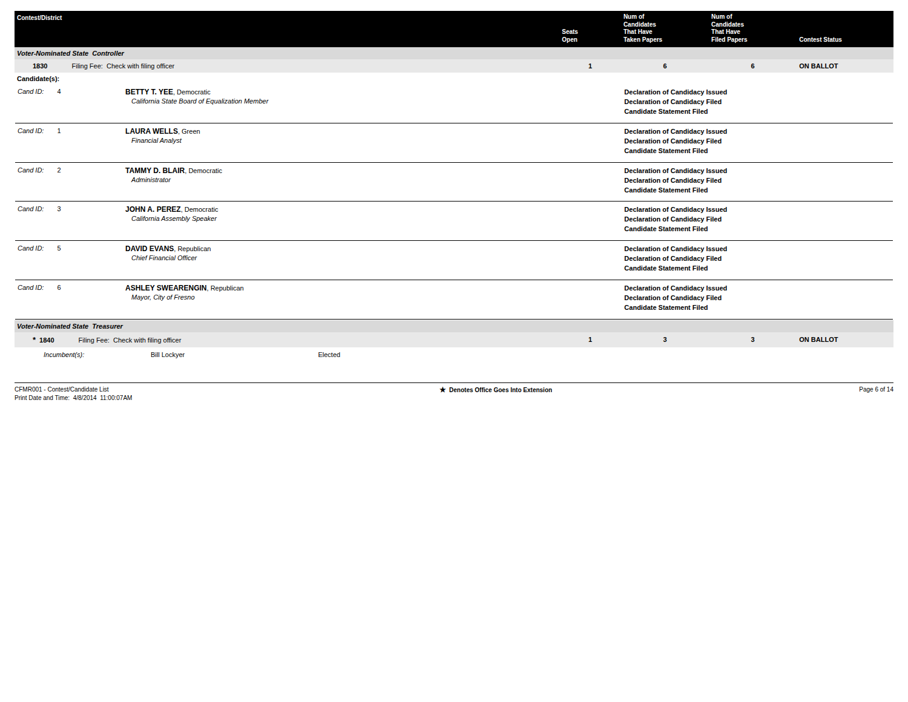| Contest/District | Seats Open | Num of Candidates That Have Taken Papers | Num of Candidates That Have Filed Papers | Contest Status |
| Voter-Nominated State Controller |
| 1830 Filing Fee: Check with filing officer | 1 | 6 | 6 | ON BALLOT |
| Candidate(s): |
| / Cand ID: 4 / BETTY T. YEE , Democratic California State Board of Equalization Member / / Declaration of Candidacy Issued Declaration of Candidacy Filed Candidate Statement Filed / / Cand ID: 1 / LAURA WELLS , Green Financial Analyst / / Declaration of Candidacy Issued Declaration of Candidacy Filed Candidate Statement Filed / / Cand ID: 2 / TAMMY D. BLAIR , Democratic Administrator / / Declaration of Candidacy Issued Declaration of Candidacy Filed Candidate Statement Filed / / Cand ID: 3 / JOHN A. PEREZ , Democratic California Assembly Speaker / / Declaration of Candidacy Issued Declaration of Candidacy Filed Candidate Statement Filed / / Cand ID: 5 / DAVID EVANS , Republican Chief Financial Officer / / Declaration of Candidacy Issued Declaration of Candidacy Filed Candidate Statement Filed / / Cand ID: 6 / ASHLEY SWEARENGIN , Republican Mayor, City of Fresno / / Declaration of Candidacy Issued Declaration of Candidacy Filed Candidate Statement Filed / |
| Voter-Nominated State Treasurer |
| * 1840 Filing Fee: Check with filing officer | 1 | 3 | 3 | ON BALLOT |
| / Incumbent(s): / Bill Lockyer / Elected / | | | | |
CFMR001 - Contest/Candidate List
Print Date and Time: 4/8/2014 11:00:07AM
Page 6 of 14
★ Denotes Office Goes Into Extension